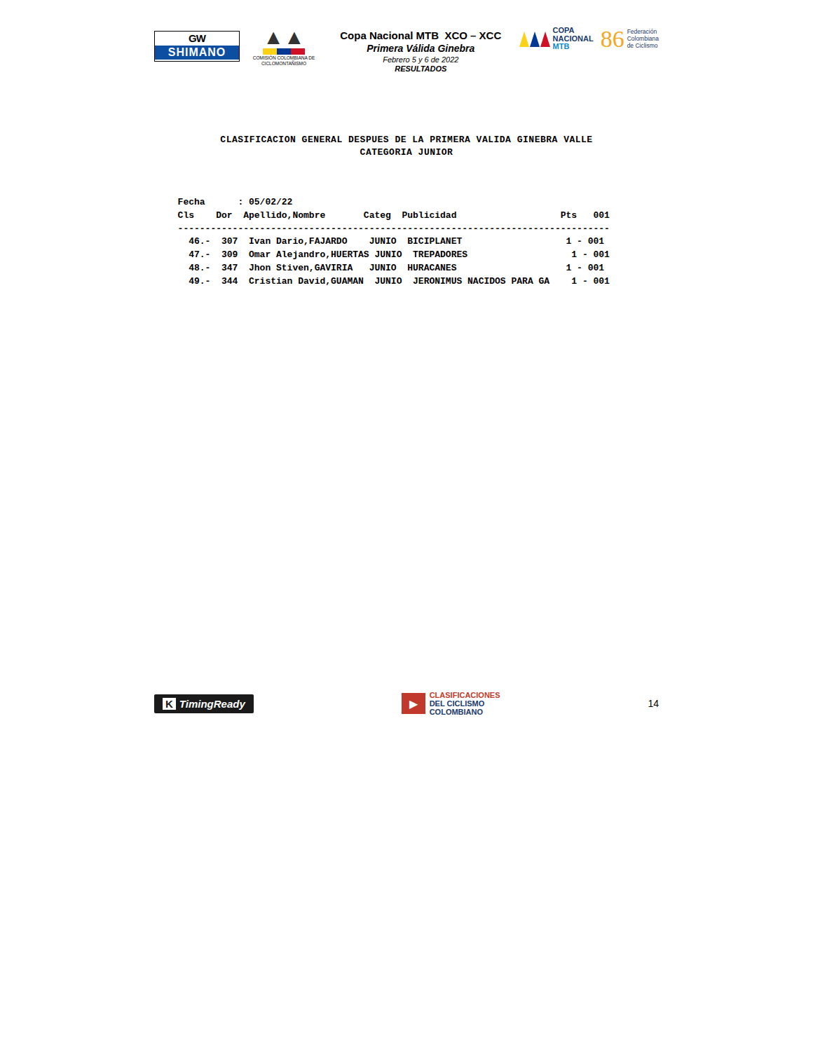GW
SHIMANO
▲▲
COMISIÓN COLOMBIANA DE
CICLOMONTAÑISMO
Copa Nacional MTB XCO – XCC
Primera Válida Ginebra
Febrero 5 y 6 de 2022
RESULTADOS
COPA
NACIONAL
MTB
86
Federación
Colombiana
de Ciclismo
CLASIFICACION GENERAL DESPUES DE LA PRIMERA VALIDA GINEBRA VALLE
CATEGORIA JUNIOR
Fecha      : 05/02/22
Cls    Dor  Apellido,Nombre       Categ  Publicidad                   Pts   001
-------------------------------------------------------------------------------
  46.-  307  Ivan Dario,FAJARDO    JUNIO  BICIPLANET                   1 - 001
  47.-  309  Omar Alejandro,HUERTAS JUNIO  TREPADORES                   1 - 001
  48.-  347  Jhon Stiven,GAVIRIA   JUNIO  HURACANES                    1 - 001
  49.-  344  Cristian David,GUAMAN  JUNIO  JERONIMUS NACIDOS PARA GA    1 - 001
KTimingReady
▶
CLASIFICACIONES
DEL CICLISMO
COLOMBIANO
14